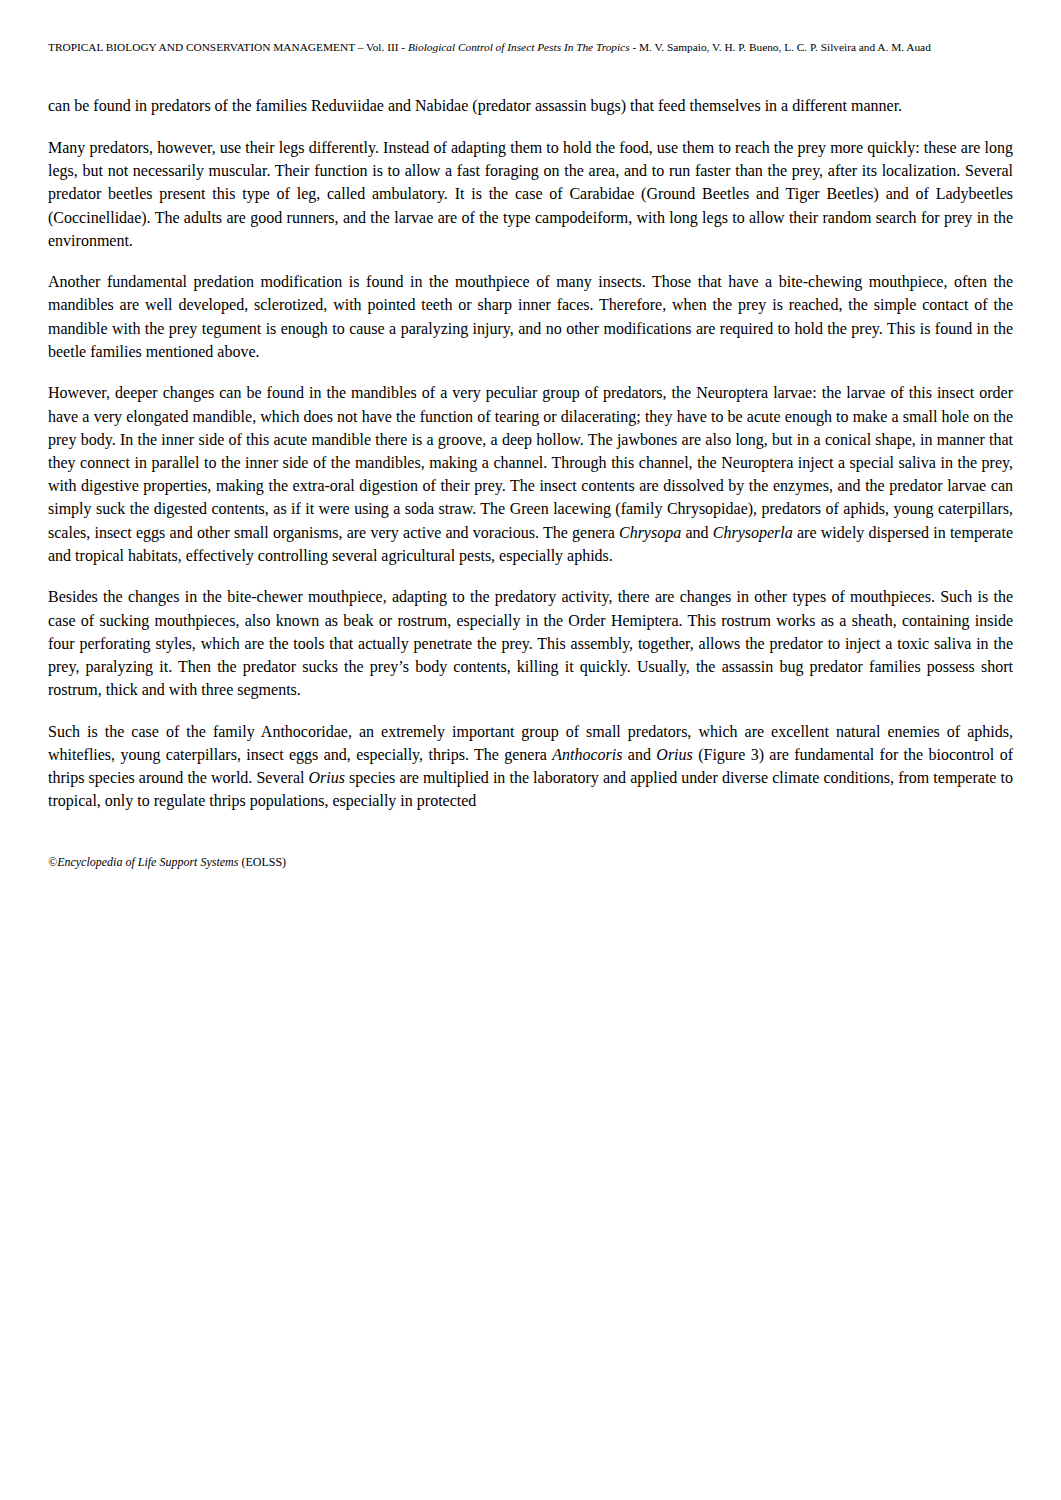TROPICAL BIOLOGY AND CONSERVATION MANAGEMENT – Vol. III - Biological Control of Insect Pests In The Tropics - M. V. Sampaio, V. H. P. Bueno, L. C. P. Silveira and A. M. Auad
can be found in predators of the families Reduviidae and Nabidae (predator assassin bugs) that feed themselves in a different manner.
Many predators, however, use their legs differently. Instead of adapting them to hold the food, use them to reach the prey more quickly: these are long legs, but not necessarily muscular. Their function is to allow a fast foraging on the area, and to run faster than the prey, after its localization. Several predator beetles present this type of leg, called ambulatory. It is the case of Carabidae (Ground Beetles and Tiger Beetles) and of Ladybeetles (Coccinellidae). The adults are good runners, and the larvae are of the type campodeiform, with long legs to allow their random search for prey in the environment.
Another fundamental predation modification is found in the mouthpiece of many insects. Those that have a bite-chewing mouthpiece, often the mandibles are well developed, sclerotized, with pointed teeth or sharp inner faces. Therefore, when the prey is reached, the simple contact of the mandible with the prey tegument is enough to cause a paralyzing injury, and no other modifications are required to hold the prey. This is found in the beetle families mentioned above.
However, deeper changes can be found in the mandibles of a very peculiar group of predators, the Neuroptera larvae: the larvae of this insect order have a very elongated mandible, which does not have the function of tearing or dilacerating; they have to be acute enough to make a small hole on the prey body. In the inner side of this acute mandible there is a groove, a deep hollow. The jawbones are also long, but in a conical shape, in manner that they connect in parallel to the inner side of the mandibles, making a channel. Through this channel, the Neuroptera inject a special saliva in the prey, with digestive properties, making the extra-oral digestion of their prey. The insect contents are dissolved by the enzymes, and the predator larvae can simply suck the digested contents, as if it were using a soda straw. The Green lacewing (family Chrysopidae), predators of aphids, young caterpillars, scales, insect eggs and other small organisms, are very active and voracious. The genera Chrysopa and Chrysoperla are widely dispersed in temperate and tropical habitats, effectively controlling several agricultural pests, especially aphids.
Besides the changes in the bite-chewer mouthpiece, adapting to the predatory activity, there are changes in other types of mouthpieces. Such is the case of sucking mouthpieces, also known as beak or rostrum, especially in the Order Hemiptera. This rostrum works as a sheath, containing inside four perforating styles, which are the tools that actually penetrate the prey. This assembly, together, allows the predator to inject a toxic saliva in the prey, paralyzing it. Then the predator sucks the prey’s body contents, killing it quickly. Usually, the assassin bug predator families possess short rostrum, thick and with three segments.
Such is the case of the family Anthocoridae, an extremely important group of small predators, which are excellent natural enemies of aphids, whiteflies, young caterpillars, insect eggs and, especially, thrips. The genera Anthocoris and Orius (Figure 3) are fundamental for the biocontrol of thrips species around the world. Several Orius species are multiplied in the laboratory and applied under diverse climate conditions, from temperate to tropical, only to regulate thrips populations, especially in protected
©Encyclopedia of Life Support Systems (EOLSS)